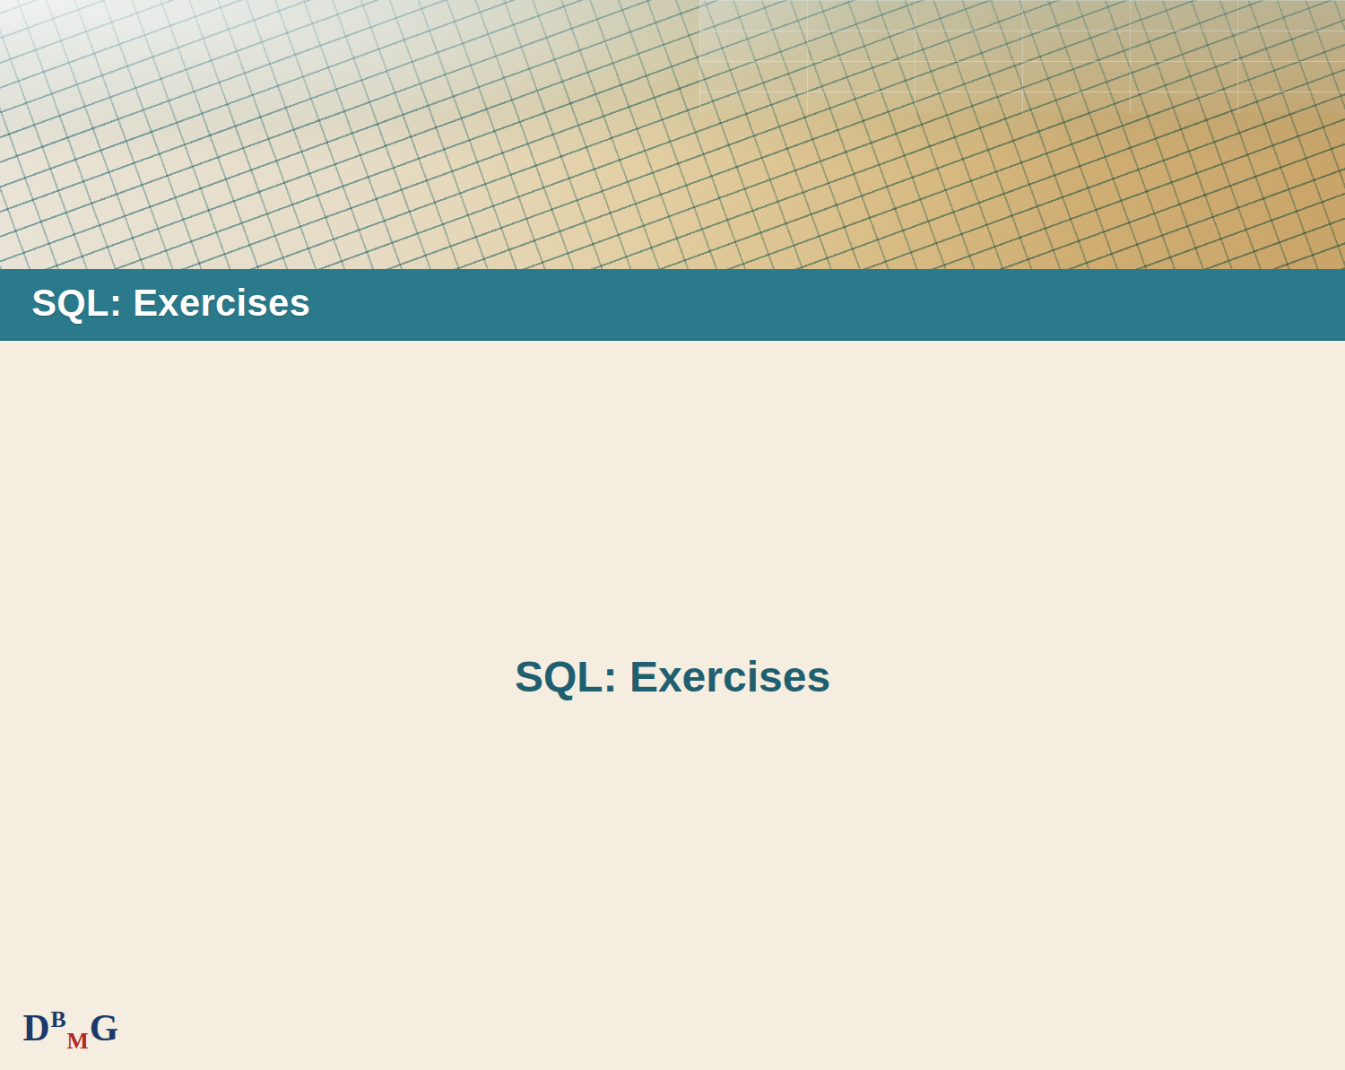SQL: Exercises
SQL: Exercises
DBMG